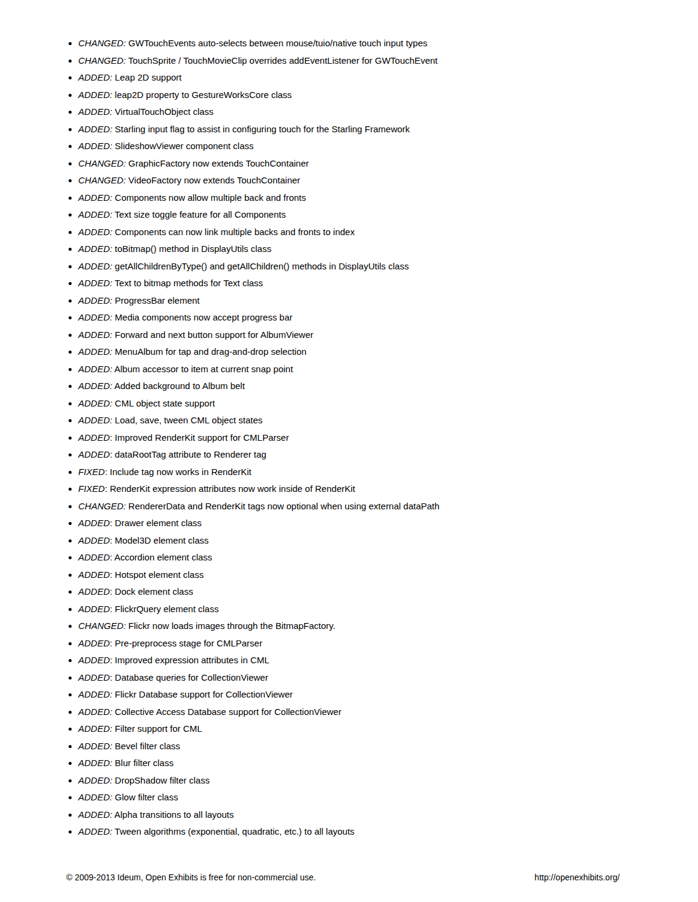CHANGED: GWTouchEvents auto-selects between mouse/tuio/native touch input types
CHANGED: TouchSprite / TouchMovieClip overrides addEventListener for GWTouchEvent
ADDED: Leap 2D support
ADDED: leap2D property to GestureWorksCore class
ADDED: VirtualTouchObject class
ADDED: Starling input flag to assist in configuring touch for the Starling Framework
ADDED: SlideshowViewer component class
CHANGED: GraphicFactory now extends TouchContainer
CHANGED: VideoFactory now extends TouchContainer
ADDED: Components now allow multiple back and fronts
ADDED: Text size toggle feature for all Components
ADDED: Components can now link multiple backs and fronts to index
ADDED: toBitmap() method in DisplayUtils class
ADDED: getAllChildrenByType() and getAllChildren() methods in DisplayUtils class
ADDED: Text to bitmap methods for Text class
ADDED: ProgressBar element
ADDED: Media components now accept progress bar
ADDED: Forward and next button support for AlbumViewer
ADDED: MenuAlbum for tap and drag-and-drop selection
ADDED: Album accessor to item at current snap point
ADDED: Added background to Album belt
ADDED: CML object state support
ADDED: Load, save, tween CML object states
ADDED: Improved RenderKit support for CMLParser
ADDED: dataRootTag attribute to Renderer tag
FIXED: Include tag now works in RenderKit
FIXED: RenderKit expression attributes now work inside of RenderKit
CHANGED: RendererData and RenderKit tags now optional when using external dataPath
ADDED: Drawer element class
ADDED: Model3D element class
ADDED: Accordion element class
ADDED: Hotspot element class
ADDED: Dock element class
ADDED: FlickrQuery element class
CHANGED: Flickr now loads images through the BitmapFactory.
ADDED: Pre-preprocess stage for CMLParser
ADDED: Improved expression attributes in CML
ADDED: Database queries for CollectionViewer
ADDED: Flickr Database support for CollectionViewer
ADDED: Collective Access Database support for CollectionViewer
ADDED: Filter support for CML
ADDED: Bevel filter class
ADDED: Blur filter class
ADDED: DropShadow filter class
ADDED: Glow filter class
ADDED: Alpha transitions to all layouts
ADDED: Tween algorithms (exponential, quadratic, etc.) to all layouts
© 2009-2013 Ideum, Open Exhibits is free for non-commercial use. http://openexhibits.org/